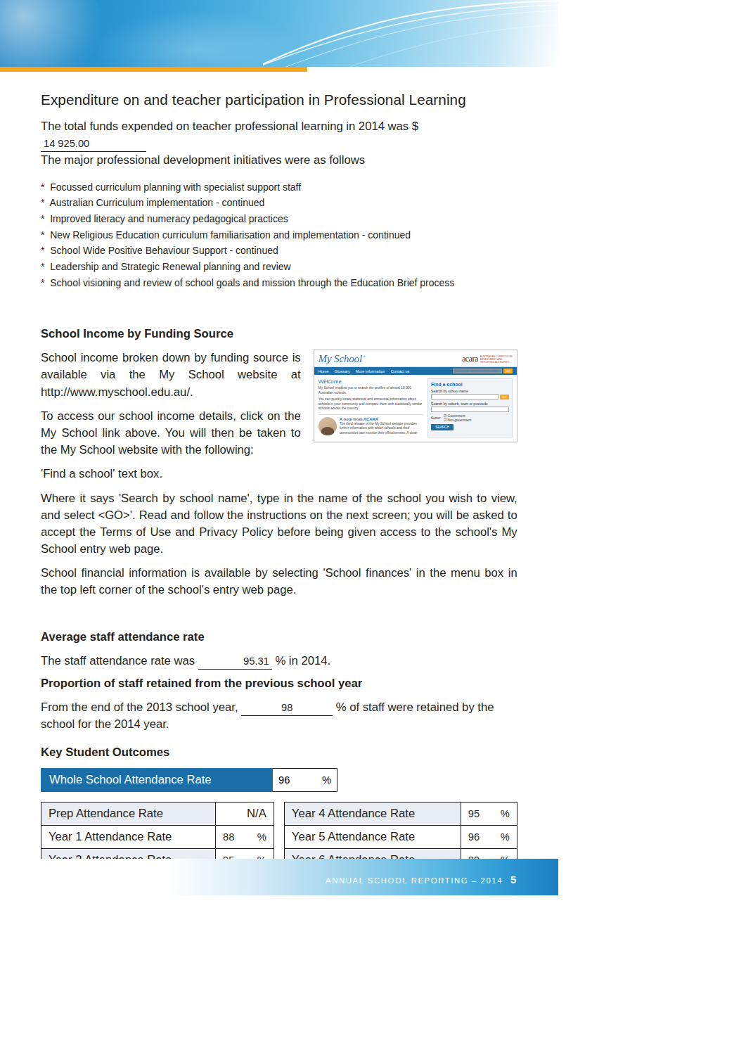Expenditure on and teacher participation in Professional Learning
The total funds expended on teacher professional learning in 2014 was $ 14 925.00
The major professional development initiatives were as follows
Focussed curriculum planning with specialist support staff
Australian Curriculum implementation - continued
Improved literacy and numeracy pedagogical practices
New Religious Education curriculum familiarisation and implementation - continued
School Wide Positive Behaviour Support - continued
Leadership and Strategic Renewal planning and review
School visioning and review of school goals and mission through the Education Brief process
School Income by Funding Source
My School™
acara AUSTRALIAN CURRICULUM
ASSESSMENT AND
REPORTING AUTHORITY
Home Glossary More information Contact us
GO
Welcome
My School enables you to search the profiles of almost 10,000 Australian schools.
You can quickly locate statistical and contextual information about schools in your community and compare them with statistically similar schools across the country.
A note from ACARA
The third release of the My School website provides further information with which schools and their communities can monitor their effectiveness. A clear
Find a school
Search by school name
GO
Search by suburb, town or postcode
Sector:
☑ Government ☑ Non-government
SEARCH
School income broken down by funding source is available via the My School website at http://www.myschool.edu.au/.
To access our school income details, click on the My School link above. You will then be taken to the My School website with the following:
'Find a school' text box.
Where it says 'Search by school name', type in the name of the school you wish to view, and select <GO>'. Read and follow the instructions on the next screen; you will be asked to accept the Terms of Use and Privacy Policy before being given access to the school's My School entry web page.
School financial information is available by selecting 'School finances' in the menu box in the top left corner of the school's entry web page.
Average staff attendance rate
The staff attendance rate was 95.31 % in 2014.
Proportion of staff retained from the previous school year
From the end of the 2013 school year, 98 % of staff were retained by the school for the 2014 year.
Key Student Outcomes
Whole School Attendance Rate
96%
| Prep Attendance Rate | N/A |
| Year 1 Attendance Rate | 88 % |
| Year 2 Attendance Rate | 95 % |
| Year 3 Attendance Rate | 94 % |
| Year 4 Attendance Rate | 95 % |
| Year 5 Attendance Rate | 96 % |
| Year 6 Attendance Rate | 89 % |
| Year 7 Attendance Rate | 89 % |
ANNUAL SCHOOL REPORTING – 2014 5